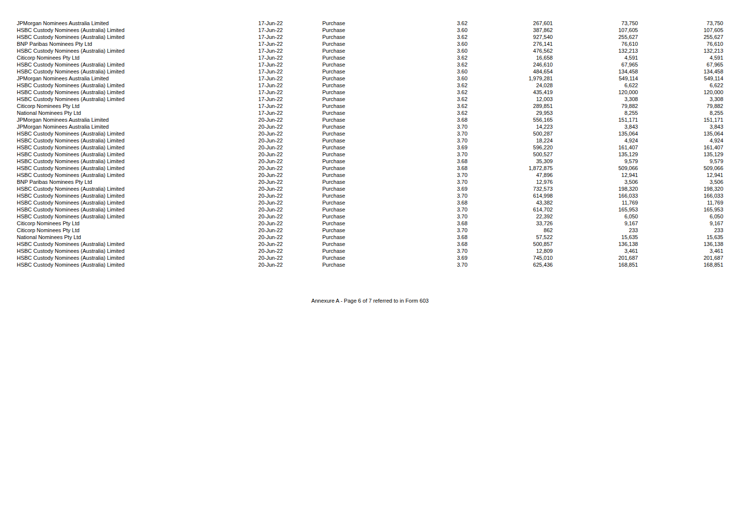| JPMorgan Nominees Australia Limited | 17-Jun-22 | Purchase | 3.62 | 267,601 | 73,750 | 73,750 |
| HSBC Custody Nominees (Australia) Limited | 17-Jun-22 | Purchase | 3.60 | 387,862 | 107,605 | 107,605 |
| HSBC Custody Nominees (Australia) Limited | 17-Jun-22 | Purchase | 3.62 | 927,540 | 255,627 | 255,627 |
| BNP Paribas Nominees Pty Ltd | 17-Jun-22 | Purchase | 3.60 | 276,141 | 76,610 | 76,610 |
| HSBC Custody Nominees (Australia) Limited | 17-Jun-22 | Purchase | 3.60 | 476,562 | 132,213 | 132,213 |
| Citicorp Nominees Pty Ltd | 17-Jun-22 | Purchase | 3.62 | 16,658 | 4,591 | 4,591 |
| HSBC Custody Nominees (Australia) Limited | 17-Jun-22 | Purchase | 3.62 | 246,610 | 67,965 | 67,965 |
| HSBC Custody Nominees (Australia) Limited | 17-Jun-22 | Purchase | 3.60 | 484,654 | 134,458 | 134,458 |
| JPMorgan Nominees Australia Limited | 17-Jun-22 | Purchase | 3.60 | 1,979,281 | 549,114 | 549,114 |
| HSBC Custody Nominees (Australia) Limited | 17-Jun-22 | Purchase | 3.62 | 24,028 | 6,622 | 6,622 |
| HSBC Custody Nominees (Australia) Limited | 17-Jun-22 | Purchase | 3.62 | 435,419 | 120,000 | 120,000 |
| HSBC Custody Nominees (Australia) Limited | 17-Jun-22 | Purchase | 3.62 | 12,003 | 3,308 | 3,308 |
| Citicorp Nominees Pty Ltd | 17-Jun-22 | Purchase | 3.62 | 289,851 | 79,882 | 79,882 |
| National Nominees Pty Ltd | 17-Jun-22 | Purchase | 3.62 | 29,953 | 8,255 | 8,255 |
| JPMorgan Nominees Australia Limited | 20-Jun-22 | Purchase | 3.68 | 556,165 | 151,171 | 151,171 |
| JPMorgan Nominees Australia Limited | 20-Jun-22 | Purchase | 3.70 | 14,223 | 3,843 | 3,843 |
| HSBC Custody Nominees (Australia) Limited | 20-Jun-22 | Purchase | 3.70 | 500,287 | 135,064 | 135,064 |
| HSBC Custody Nominees (Australia) Limited | 20-Jun-22 | Purchase | 3.70 | 18,224 | 4,924 | 4,924 |
| HSBC Custody Nominees (Australia) Limited | 20-Jun-22 | Purchase | 3.69 | 596,220 | 161,407 | 161,407 |
| HSBC Custody Nominees (Australia) Limited | 20-Jun-22 | Purchase | 3.70 | 500,527 | 135,129 | 135,129 |
| HSBC Custody Nominees (Australia) Limited | 20-Jun-22 | Purchase | 3.68 | 35,309 | 9,579 | 9,579 |
| HSBC Custody Nominees (Australia) Limited | 20-Jun-22 | Purchase | 3.68 | 1,872,875 | 509,066 | 509,066 |
| HSBC Custody Nominees (Australia) Limited | 20-Jun-22 | Purchase | 3.70 | 47,896 | 12,941 | 12,941 |
| BNP Paribas Nominees Pty Ltd | 20-Jun-22 | Purchase | 3.70 | 12,976 | 3,506 | 3,506 |
| HSBC Custody Nominees (Australia) Limited | 20-Jun-22 | Purchase | 3.69 | 732,573 | 198,320 | 198,320 |
| HSBC Custody Nominees (Australia) Limited | 20-Jun-22 | Purchase | 3.70 | 614,998 | 166,033 | 166,033 |
| HSBC Custody Nominees (Australia) Limited | 20-Jun-22 | Purchase | 3.68 | 43,382 | 11,769 | 11,769 |
| HSBC Custody Nominees (Australia) Limited | 20-Jun-22 | Purchase | 3.70 | 614,702 | 165,953 | 165,953 |
| HSBC Custody Nominees (Australia) Limited | 20-Jun-22 | Purchase | 3.70 | 22,392 | 6,050 | 6,050 |
| Citicorp Nominees Pty Ltd | 20-Jun-22 | Purchase | 3.68 | 33,726 | 9,167 | 9,167 |
| Citicorp Nominees Pty Ltd | 20-Jun-22 | Purchase | 3.70 | 862 | 233 | 233 |
| National Nominees Pty Ltd | 20-Jun-22 | Purchase | 3.68 | 57,522 | 15,635 | 15,635 |
| HSBC Custody Nominees (Australia) Limited | 20-Jun-22 | Purchase | 3.68 | 500,857 | 136,138 | 136,138 |
| HSBC Custody Nominees (Australia) Limited | 20-Jun-22 | Purchase | 3.70 | 12,809 | 3,461 | 3,461 |
| HSBC Custody Nominees (Australia) Limited | 20-Jun-22 | Purchase | 3.69 | 745,010 | 201,687 | 201,687 |
| HSBC Custody Nominees (Australia) Limited | 20-Jun-22 | Purchase | 3.70 | 625,436 | 168,851 | 168,851 |
Annexure A - Page 6 of 7 referred to in Form 603